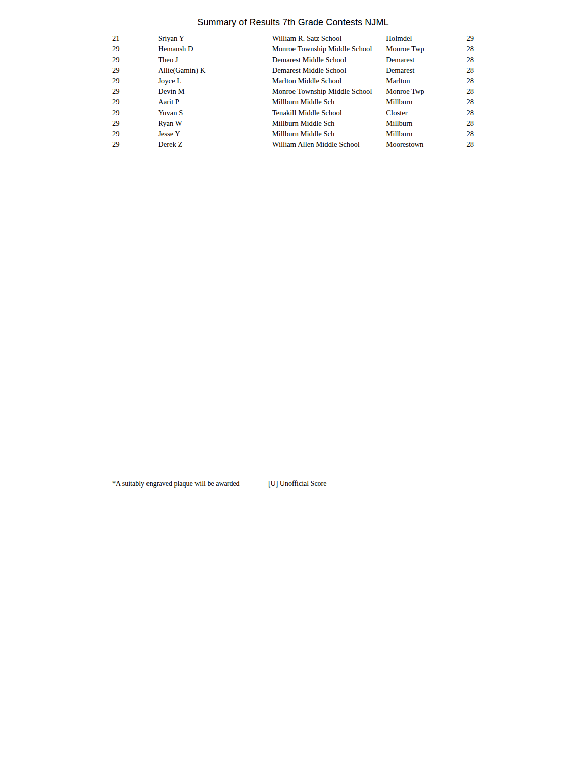Summary of Results 7th Grade Contests NJML
| 21 | Sriyan Y | William R. Satz School | Holmdel | 29 |
| 29 | Hemansh D | Monroe Township Middle School | Monroe Twp | 28 |
| 29 | Theo J | Demarest Middle School | Demarest | 28 |
| 29 | Allie(Gamin) K | Demarest Middle School | Demarest | 28 |
| 29 | Joyce L | Marlton Middle School | Marlton | 28 |
| 29 | Devin M | Monroe Township Middle School | Monroe Twp | 28 |
| 29 | Aarit P | Millburn Middle Sch | Millburn | 28 |
| 29 | Yuvan S | Tenakill Middle School | Closter | 28 |
| 29 | Ryan W | Millburn Middle Sch | Millburn | 28 |
| 29 | Jesse Y | Millburn Middle Sch | Millburn | 28 |
| 29 | Derek Z | William Allen Middle School | Moorestown | 28 |
*A suitably engraved plaque will be awarded [U] Unofficial Score